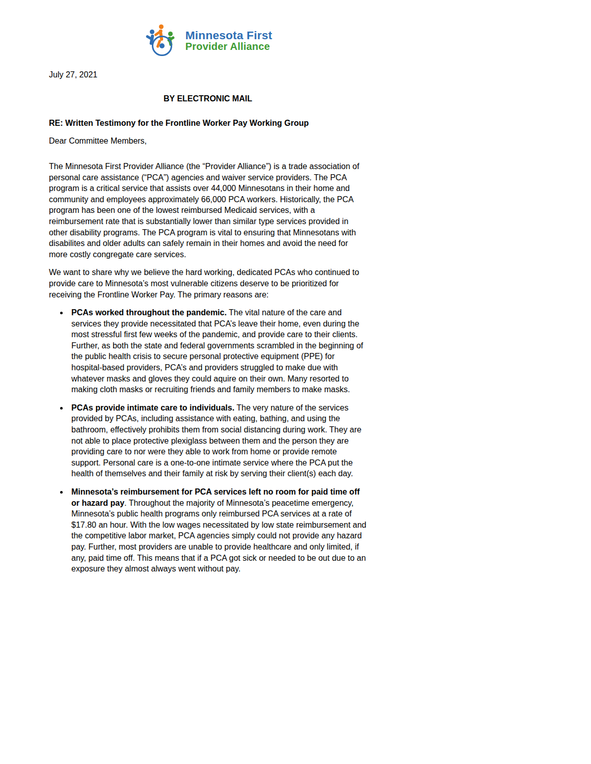Minnesota First
Provider Alliance
July 27, 2021
BY ELECTRONIC MAIL
RE: Written Testimony for the Frontline Worker Pay Working Group
Dear Committee Members,
The Minnesota First Provider Alliance (the “Provider Alliance”) is a trade association of personal care assistance (“PCA”) agencies and waiver service providers. The PCA program is a critical service that assists over 44,000 Minnesotans in their home and community and employees approximately 66,000 PCA workers. Historically, the PCA program has been one of the lowest reimbursed Medicaid services, with a reimbursement rate that is substantially lower than similar type services provided in other disability programs. The PCA program is vital to ensuring that Minnesotans with disabilites and older adults can safely remain in their homes and avoid the need for more costly congregate care services.
We want to share why we believe the hard working, dedicated PCAs who continued to provide care to Minnesota’s most vulnerable citizens deserve to be prioritized for receiving the Frontline Worker Pay. The primary reasons are:
PCAs worked throughout the pandemic. The vital nature of the care and services they provide necessitated that PCA’s leave their home, even during the most stressful first few weeks of the pandemic, and provide care to their clients. Further, as both the state and federal governments scrambled in the beginning of the public health crisis to secure personal protective equipment (PPE) for hospital-based providers, PCA’s and providers struggled to make due with whatever masks and gloves they could aquire on their own. Many resorted to making cloth masks or recruiting friends and family members to make masks.
PCAs provide intimate care to individuals. The very nature of the services provided by PCAs, including assistance with eating, bathing, and using the bathroom, effectively prohibits them from social distancing during work. They are not able to place protective plexiglass between them and the person they are providing care to nor were they able to work from home or provide remote support. Personal care is a one-to-one intimate service where the PCA put the health of themselves and their family at risk by serving their client(s) each day.
Minnesota’s reimbursement for PCA services left no room for paid time off or hazard pay. Throughout the majority of Minnesota’s peacetime emergency, Minnesota’s public health programs only reimbursed PCA services at a rate of $17.80 an hour. With the low wages necessitated by low state reimbursement and the competitive labor market, PCA agencies simply could not provide any hazard pay. Further, most providers are unable to provide healthcare and only limited, if any, paid time off. This means that if a PCA got sick or needed to be out due to an exposure they almost always went without pay.